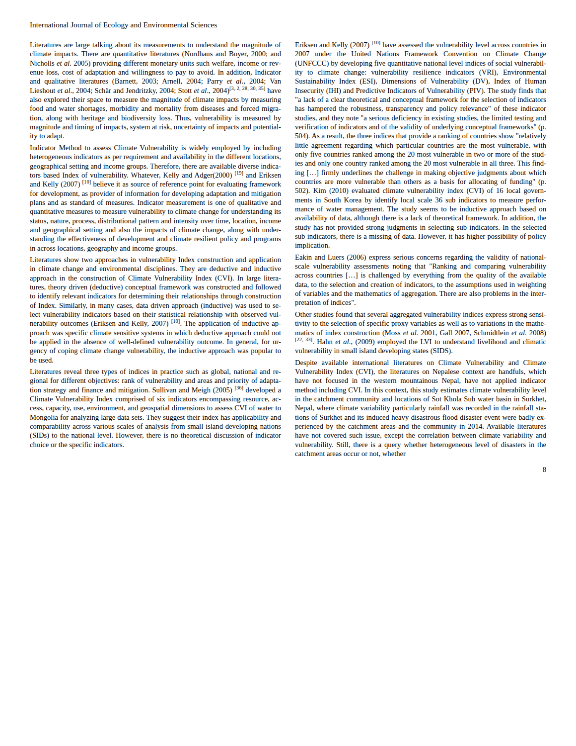International Journal of Ecology and Environmental Sciences
Literatures are large talking about its measurements to understand the magnitude of climate impacts. There are quantitative literatures (Nordhaus and Boyer, 2000; and Nicholls et al. 2005) providing different monetary units such welfare, income or revenue loss, cost of adaptation and willingness to pay to avoid. In addition, Indicator and qualitative literatures (Barnett, 2003; Arnell, 2004; Parry et al., 2004; Van Lieshout et al., 2004; Schär and Jendritzky, 2004; Stott et al., 2004)[3, 2, 28, 30, 35] have also explored their space to measure the magnitude of climate impacts by measuring food and water shortages, morbidity and mortality from diseases and forced migration, along with heritage and biodiversity loss. Thus, vulnerability is measured by magnitude and timing of impacts, system at risk, uncertainty of impacts and potentiality to adapt.
Indicator Method to assess Climate Vulnerability is widely employed by including heterogeneous indicators as per requirement and availability in the different locations, geographical setting and income groups. Therefore, there are available diverse indicators based Index of vulnerability. Whatever, Kelly and Adger(2000) [19] and Eriksen and Kelly (2007) [10] believe it as source of reference point for evaluating framework for development, as provider of information for developing adaptation and mitigation plans and as standard of measures. Indicator measurement is one of qualitative and quantitative measures to measure vulnerability to climate change for understanding its status, nature, process, distributional pattern and intensity over time, location, income and geographical setting and also the impacts of climate change, along with understanding the effectiveness of development and climate resilient policy and programs in across locations, geography and income groups.
Literatures show two approaches in vulnerability Index construction and application in climate change and environmental disciplines. They are deductive and inductive approach in the construction of Climate Vulnerability Index (CVI). In large literatures, theory driven (deductive) conceptual framework was constructed and followed to identify relevant indicators for determining their relationships through construction of Index. Similarly, in many cases, data driven approach (inductive) was used to select vulnerability indicators based on their statistical relationship with observed vulnerability outcomes (Eriksen and Kelly, 2007) [10]. The application of inductive approach was specific climate sensitive systems in which deductive approach could not be applied in the absence of well-defined vulnerability outcome. In general, for urgency of coping climate change vulnerability, the inductive approach was popular to be used.
Literatures reveal three types of indices in practice such as global, national and regional for different objectives: rank of vulnerability and areas and priority of adaptation strategy and finance and mitigation. Sullivan and Meigh (2005) [36] developed a Climate Vulnerability Index comprised of six indicators encompassing resource, access, capacity, use, environment, and geospatial dimensions to assess CVI of water to Mongolia for analyzing large data sets. They suggest their index has applicability and comparability across various scales of analysis from small island developing nations (SIDs) to the national level. However, there is no theoretical discussion of indicator choice or the specific indicators.
Eriksen and Kelly (2007) [10] have assessed the vulnerability level across countries in 2007 under the United Nations Framework Convention on Climate Change (UNFCCC) by developing five quantitative national level indices of social vulnerability to climate change: vulnerability resilience indicators (VRI), Environmental Sustainability Index (ESI), Dimensions of Vulnerability (DV), Index of Human Insecurity (IHI) and Predictive Indicators of Vulnerability (PIV). The study finds that "a lack of a clear theoretical and conceptual framework for the selection of indicators has hampered the robustness, transparency and policy relevance" of these indicator studies, and they note "a serious deficiency in existing studies, the limited testing and verification of indicators and of the validity of underlying conceptual frameworks" (p. 504). As a result, the three indices that provide a ranking of countries show "relatively little agreement regarding which particular countries are the most vulnerable, with only five countries ranked among the 20 most vulnerable in two or more of the studies and only one country ranked among the 20 most vulnerable in all three. This finding […] firmly underlines the challenge in making objective judgments about which countries are more vulnerable than others as a basis for allocating of funding" (p. 502). Kim (2010) evaluated climate vulnerability index (CVI) of 16 local governments in South Korea by identify local scale 36 sub indicators to measure performance of water management. The study seems to be inductive approach based on availability of data, although there is a lack of theoretical framework. In addition, the study has not provided strong judgments in selecting sub indicators. In the selected sub indicators, there is a missing of data. However, it has higher possibility of policy implication.
Eakin and Luers (2006) express serious concerns regarding the validity of national-scale vulnerability assessments noting that "Ranking and comparing vulnerability across countries […] is challenged by everything from the quality of the available data, to the selection and creation of indicators, to the assumptions used in weighting of variables and the mathematics of aggregation. There are also problems in the interpretation of indices".
Other studies found that several aggregated vulnerability indices express strong sensitivity to the selection of specific proxy variables as well as to variations in the mathematics of index construction (Moss et al. 2001, Gall 2007, Schmidtlein et al. 2008) [22, 33]. Hahn et al., (2009) employed the LVI to understand livelihood and climatic vulnerability in small island developing states (SIDS).
Despite available international literatures on Climate Vulnerability and Climate Vulnerability Index (CVI), the literatures on Nepalese context are handfuls, which have not focused in the western mountainous Nepal, have not applied indicator method including CVI. In this context, this study estimates climate vulnerability level in the catchment community and locations of Sot Khola Sub water basin in Surkhet, Nepal, where climate variability particularly rainfall was recorded in the rainfall stations of Surkhet and its induced heavy disastrous flood disaster event were badly experienced by the catchment areas and the community in 2014. Available literatures have not covered such issue, except the correlation between climate variability and vulnerability. Still, there is a query whether heterogeneous level of disasters in the catchment areas occur or not, whether
8